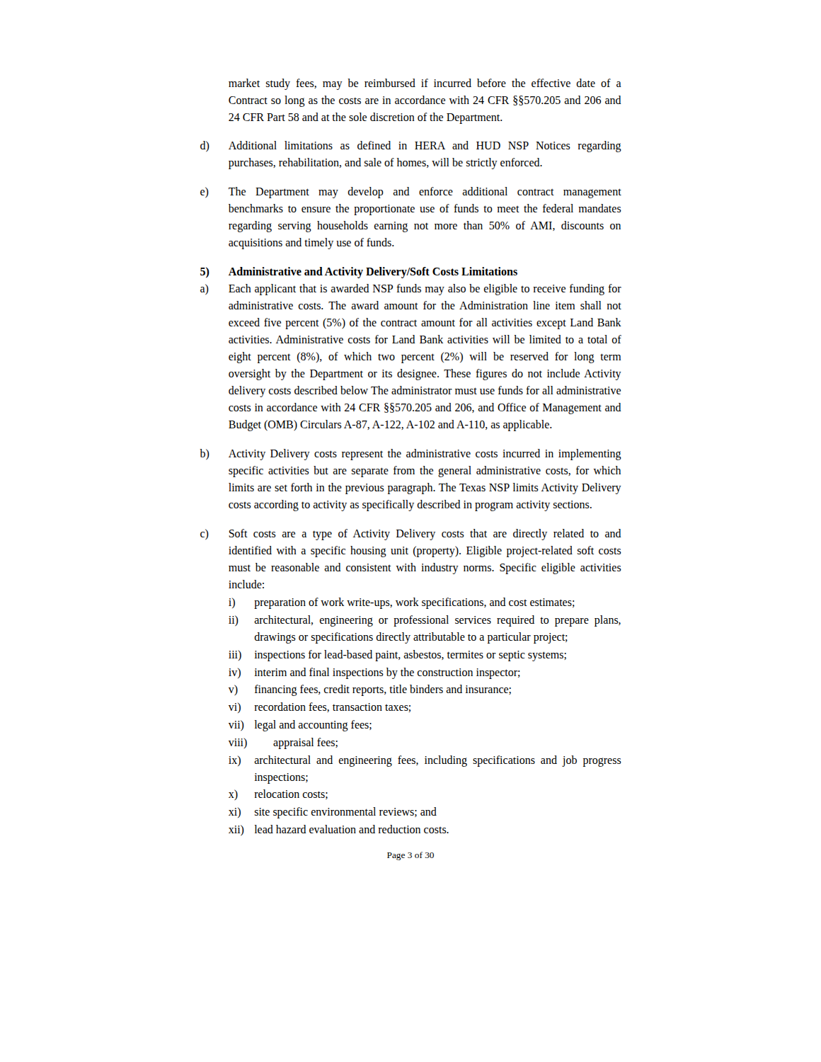market study fees, may be reimbursed if incurred before the effective date of a Contract so long as the costs are in accordance with 24 CFR §§570.205 and 206 and 24 CFR Part 58 and at the sole discretion of the Department.
d)
Additional limitations as defined in HERA and HUD NSP Notices regarding purchases, rehabilitation, and sale of homes, will be strictly enforced.
e)
The Department may develop and enforce additional contract management benchmarks to ensure the proportionate use of funds to meet the federal mandates regarding serving households earning not more than 50% of AMI, discounts on acquisitions and timely use of funds.
5)
Administrative and Activity Delivery/Soft Costs Limitations
a)
Each applicant that is awarded NSP funds may also be eligible to receive funding for administrative costs. The award amount for the Administration line item shall not exceed five percent (5%) of the contract amount for all activities except Land Bank activities. Administrative costs for Land Bank activities will be limited to a total of eight percent (8%), of which two percent (2%) will be reserved for long term oversight by the Department or its designee. These figures do not include Activity delivery costs described below The administrator must use funds for all administrative costs in accordance with 24 CFR §§570.205 and 206, and Office of Management and Budget (OMB) Circulars A-87, A-122, A-102 and A-110, as applicable.
b)
Activity Delivery costs represent the administrative costs incurred in implementing specific activities but are separate from the general administrative costs, for which limits are set forth in the previous paragraph. The Texas NSP limits Activity Delivery costs according to activity as specifically described in program activity sections.
c)
Soft costs are a type of Activity Delivery costs that are directly related to and identified with a specific housing unit (property). Eligible project-related soft costs must be reasonable and consistent with industry norms. Specific eligible activities include:
i) preparation of work write-ups, work specifications, and cost estimates;
ii) architectural, engineering or professional services required to prepare plans, drawings or specifications directly attributable to a particular project;
iii) inspections for lead-based paint, asbestos, termites or septic systems;
iv) interim and final inspections by the construction inspector;
v) financing fees, credit reports, title binders and insurance;
vi) recordation fees, transaction taxes;
vii) legal and accounting fees;
viii) appraisal fees;
ix) architectural and engineering fees, including specifications and job progress inspections;
x) relocation costs;
xi) site specific environmental reviews; and
xii) lead hazard evaluation and reduction costs.
Page 3 of 30